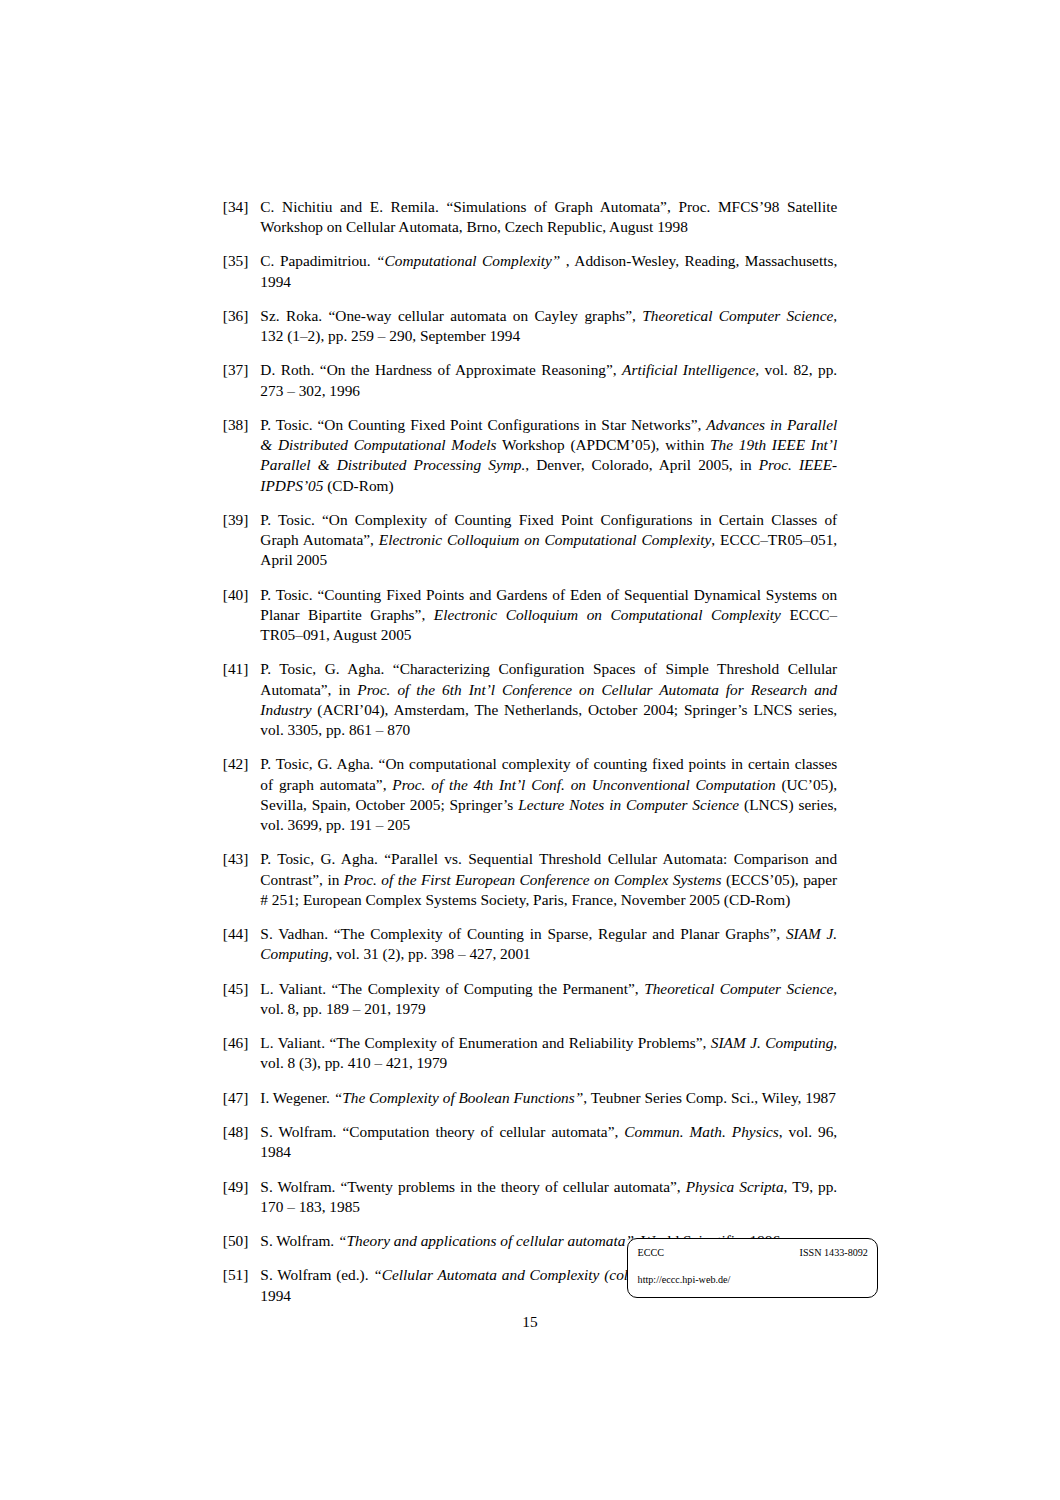[34] C. Nichitiu and E. Remila. “Simulations of Graph Automata”, Proc. MFCS’98 Satellite Workshop on Cellular Automata, Brno, Czech Republic, August 1998
[35] C. Papadimitriou. “Computational Complexity” , Addison-Wesley, Reading, Massachusetts, 1994
[36] Sz. Roka. “One-way cellular automata on Cayley graphs”, Theoretical Computer Science, 132 (1–2), pp. 259 – 290, September 1994
[37] D. Roth. “On the Hardness of Approximate Reasoning”, Artificial Intelligence, vol. 82, pp. 273 – 302, 1996
[38] P. Tosic. “On Counting Fixed Point Configurations in Star Networks”, Advances in Parallel & Distributed Computational Models Workshop (APDCM’05), within The 19th IEEE Int’l Parallel & Distributed Processing Symp., Denver, Colorado, April 2005, in Proc. IEEE-IPDPS’05 (CD-Rom)
[39] P. Tosic. “On Complexity of Counting Fixed Point Configurations in Certain Classes of Graph Automata”, Electronic Colloquium on Computational Complexity, ECCC–TR05–051, April 2005
[40] P. Tosic. “Counting Fixed Points and Gardens of Eden of Sequential Dynamical Systems on Planar Bipartite Graphs”, Electronic Colloquium on Computational Complexity ECCC–TR05–091, August 2005
[41] P. Tosic, G. Agha. “Characterizing Configuration Spaces of Simple Threshold Cellular Automata”, in Proc. of the 6th Int’l Conference on Cellular Automata for Research and Industry (ACRI’04), Amsterdam, The Netherlands, October 2004; Springer’s LNCS series, vol. 3305, pp. 861 – 870
[42] P. Tosic, G. Agha. “On computational complexity of counting fixed points in certain classes of graph automata”, Proc. of the 4th Int’l Conf. on Unconventional Computation (UC’05), Sevilla, Spain, October 2005; Springer’s Lecture Notes in Computer Science (LNCS) series, vol. 3699, pp. 191 – 205
[43] P. Tosic, G. Agha. “Parallel vs. Sequential Threshold Cellular Automata: Comparison and Contrast”, in Proc. of the First European Conference on Complex Systems (ECCS’05), paper # 251; European Complex Systems Society, Paris, France, November 2005 (CD-Rom)
[44] S. Vadhan. “The Complexity of Counting in Sparse, Regular and Planar Graphs”, SIAM J. Computing, vol. 31 (2), pp. 398 – 427, 2001
[45] L. Valiant. “The Complexity of Computing the Permanent”, Theoretical Computer Science, vol. 8, pp. 189 – 201, 1979
[46] L. Valiant. “The Complexity of Enumeration and Reliability Problems”, SIAM J. Computing, vol. 8 (3), pp. 410 – 421, 1979
[47] I. Wegener. “The Complexity of Boolean Functions”, Teubner Series Comp. Sci., Wiley, 1987
[48] S. Wolfram. “Computation theory of cellular automata”, Commun. Math. Physics, vol. 96, 1984
[49] S. Wolfram. “Twenty problems in the theory of cellular automata”, Physica Scripta, T9, pp. 170 – 183, 1985
[50] S. Wolfram. “Theory and applications of cellular automata”, World Scientific, 1986
[51] S. Wolfram (ed.). “Cellular Automata and Complexity (collected papers)”, Addison-Wesley, 1994
ECCC ISSN 1433-8092
http://eccc.hpi-web.de/
15